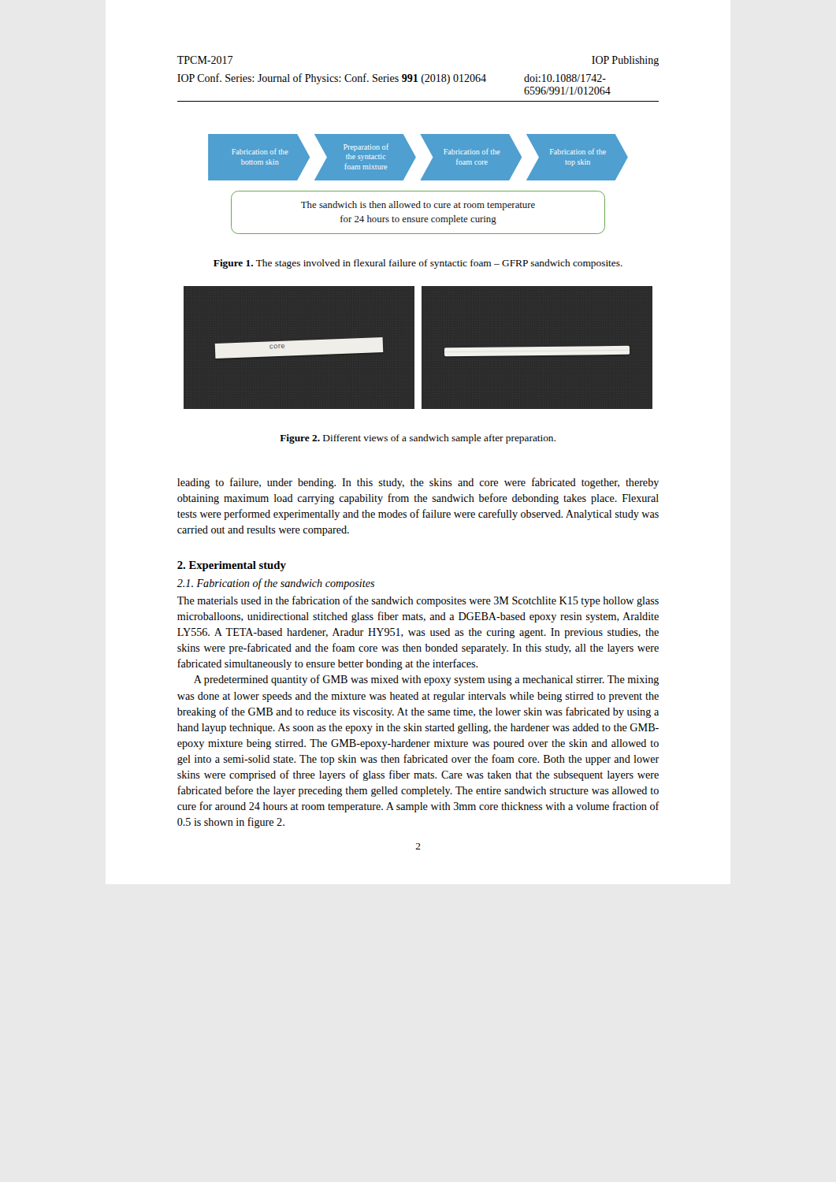TPCM-2017
IOP Publishing
IOP Conf. Series: Journal of Physics: Conf. Series 991 (2018) 012064
doi:10.1088/1742-6596/991/1/012064
Fabrication of the
bottom skin
Preparation of
the syntactic
foam mixture
Fabrication of the
foam core
Fabrication of the
top skin
The sandwich is then allowed to cure at room temperature
for 24 hours to ensure complete curing
Figure 1. The stages involved in flexural failure of syntactic foam – GFRP sandwich composites.
core
Figure 2. Different views of a sandwich sample after preparation.
leading to failure, under bending. In this study, the skins and core were fabricated together, thereby obtaining maximum load carrying capability from the sandwich before debonding takes place. Flexural tests were performed experimentally and the modes of failure were carefully observed. Analytical study was carried out and results were compared.
2. Experimental study
2.1. Fabrication of the sandwich composites
The materials used in the fabrication of the sandwich composites were 3M Scotchlite K15 type hollow glass microballoons, unidirectional stitched glass fiber mats, and a DGEBA-based epoxy resin system, Araldite LY556. A TETA-based hardener, Aradur HY951, was used as the curing agent. In previous studies, the skins were pre-fabricated and the foam core was then bonded separately. In this study, all the layers were fabricated simultaneously to ensure better bonding at the interfaces.
A predetermined quantity of GMB was mixed with epoxy system using a mechanical stirrer. The mixing was done at lower speeds and the mixture was heated at regular intervals while being stirred to prevent the breaking of the GMB and to reduce its viscosity. At the same time, the lower skin was fabricated by using a hand layup technique. As soon as the epoxy in the skin started gelling, the hardener was added to the GMB-epoxy mixture being stirred. The GMB-epoxy-hardener mixture was poured over the skin and allowed to gel into a semi-solid state. The top skin was then fabricated over the foam core. Both the upper and lower skins were comprised of three layers of glass fiber mats. Care was taken that the subsequent layers were fabricated before the layer preceding them gelled completely. The entire sandwich structure was allowed to cure for around 24 hours at room temperature. A sample with 3mm core thickness with a volume fraction of 0.5 is shown in figure 2.
2